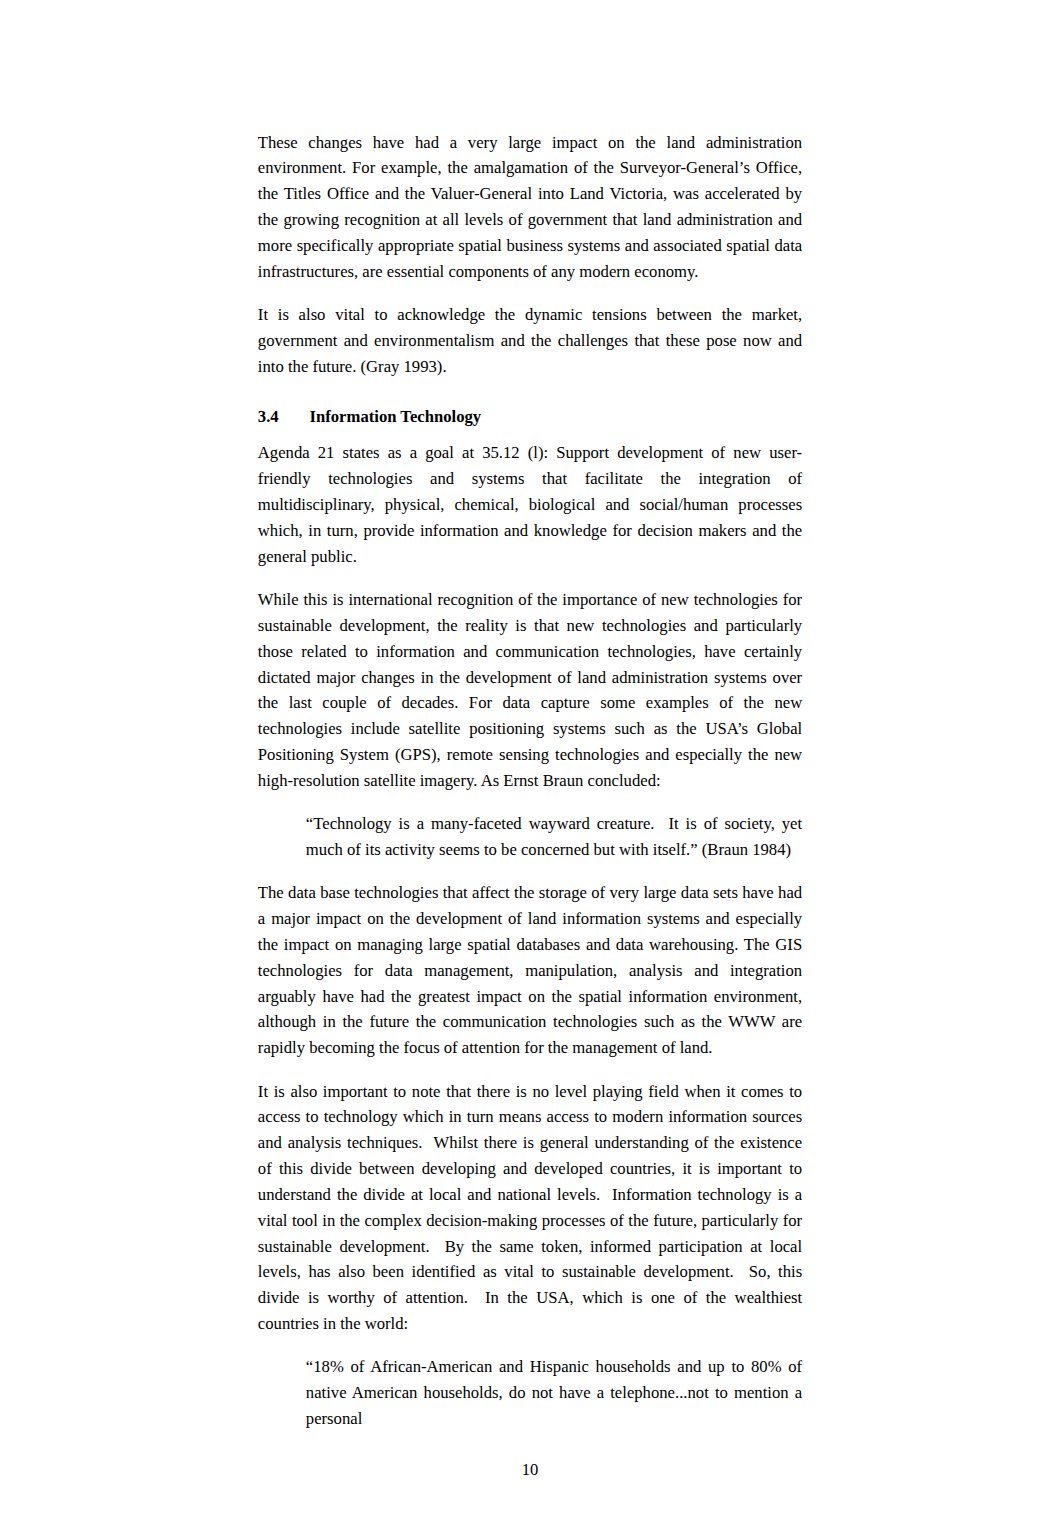These changes have had a very large impact on the land administration environment. For example, the amalgamation of the Surveyor-General’s Office, the Titles Office and the Valuer-General into Land Victoria, was accelerated by the growing recognition at all levels of government that land administration and more specifically appropriate spatial business systems and associated spatial data infrastructures, are essential components of any modern economy.
It is also vital to acknowledge the dynamic tensions between the market, government and environmentalism and the challenges that these pose now and into the future. (Gray 1993).
3.4 Information Technology
Agenda 21 states as a goal at 35.12 (l): Support development of new user-friendly technologies and systems that facilitate the integration of multidisciplinary, physical, chemical, biological and social/human processes which, in turn, provide information and knowledge for decision makers and the general public.
While this is international recognition of the importance of new technologies for sustainable development, the reality is that new technologies and particularly those related to information and communication technologies, have certainly dictated major changes in the development of land administration systems over the last couple of decades. For data capture some examples of the new technologies include satellite positioning systems such as the USA’s Global Positioning System (GPS), remote sensing technologies and especially the new high-resolution satellite imagery. As Ernst Braun concluded:
“Technology is a many-faceted wayward creature. It is of society, yet much of its activity seems to be concerned but with itself.” (Braun 1984)
The data base technologies that affect the storage of very large data sets have had a major impact on the development of land information systems and especially the impact on managing large spatial databases and data warehousing. The GIS technologies for data management, manipulation, analysis and integration arguably have had the greatest impact on the spatial information environment, although in the future the communication technologies such as the WWW are rapidly becoming the focus of attention for the management of land.
It is also important to note that there is no level playing field when it comes to access to technology which in turn means access to modern information sources and analysis techniques. Whilst there is general understanding of the existence of this divide between developing and developed countries, it is important to understand the divide at local and national levels. Information technology is a vital tool in the complex decision-making processes of the future, particularly for sustainable development. By the same token, informed participation at local levels, has also been identified as vital to sustainable development. So, this divide is worthy of attention. In the USA, which is one of the wealthiest countries in the world:
“18% of African-American and Hispanic households and up to 80% of native American households, do not have a telephone...not to mention a personal
10